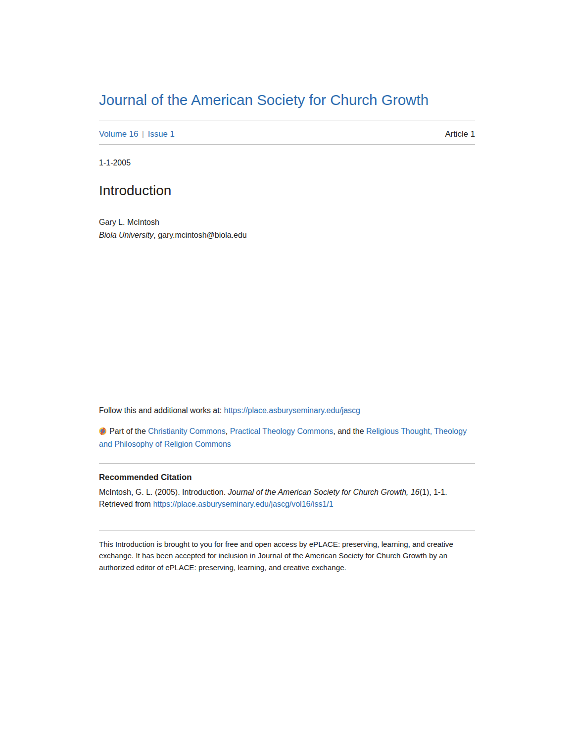Journal of the American Society for Church Growth
Volume 16|Issue 1
Article 1
1-1-2005
Introduction
Gary L. McIntosh
Biola University, gary.mcintosh@biola.edu
Follow this and additional works at: https://place.asburyseminary.edu/jascg
Part of the Christianity Commons, Practical Theology Commons, and the Religious Thought, Theology and Philosophy of Religion Commons
Recommended Citation
McIntosh, G. L. (2005). Introduction. Journal of the American Society for Church Growth, 16(1), 1-1. Retrieved from https://place.asburyseminary.edu/jascg/vol16/iss1/1
This Introduction is brought to you for free and open access by ePLACE: preserving, learning, and creative exchange. It has been accepted for inclusion in Journal of the American Society for Church Growth by an authorized editor of ePLACE: preserving, learning, and creative exchange.